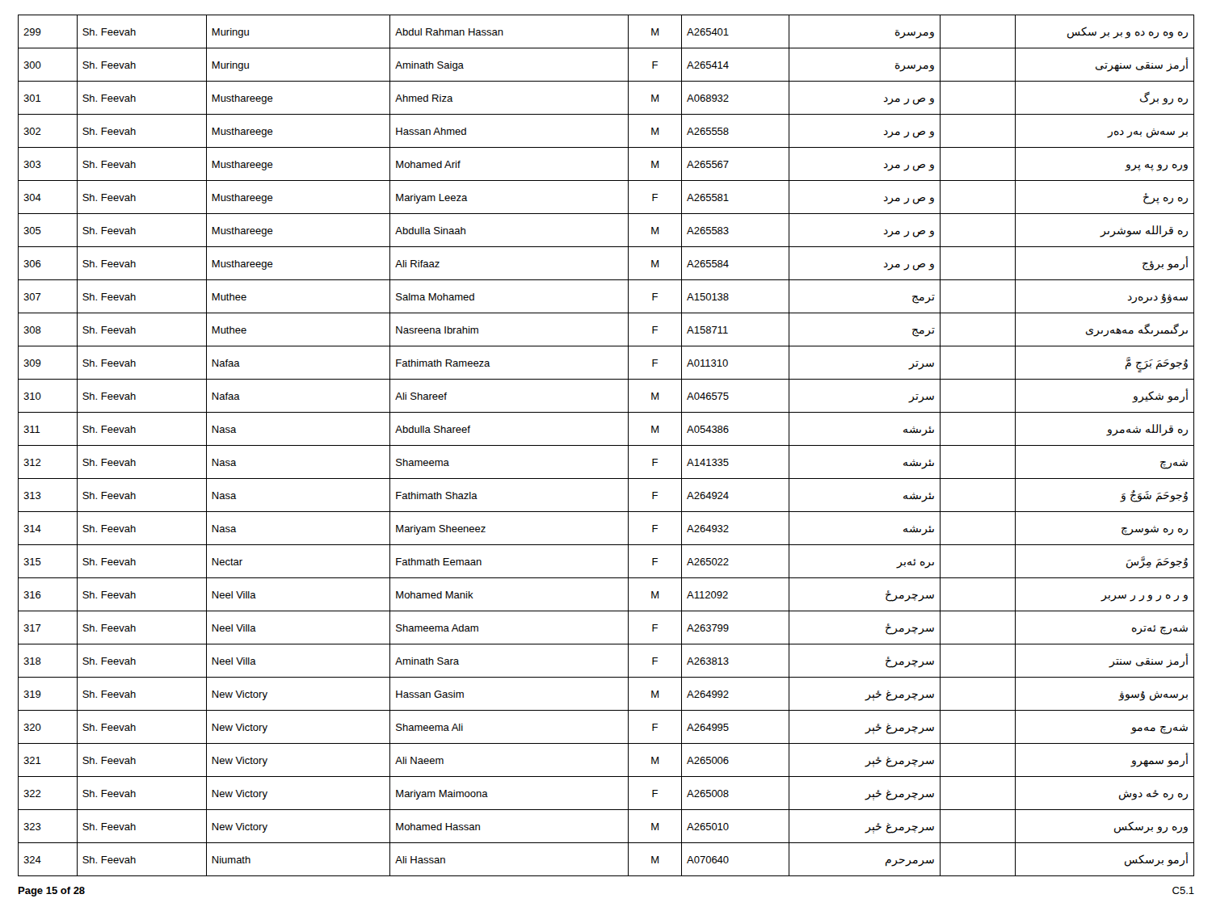| 299 | Sh. Feevah | Muringu | Abdul Rahman Hassan | M | A265401 | ومرسرة | | ره وه ره ده و بر بر سکس |
| 300 | Sh. Feevah | Muringu | Aminath Saiga | F | A265414 | ومرسرة | | أرمز سنقى سنهرتى |
| 301 | Sh. Feevah | Musthareege | Ahmed Riza | M | A068932 | و ص ر مرد | | ره رو برگ |
| 302 | Sh. Feevah | Musthareege | Hassan Ahmed | M | A265558 | و ص ر مرد | | بر سەش بەر دەر |
| 303 | Sh. Feevah | Musthareege | Mohamed Arif | M | A265567 | و ص ر مرد | | وره رو په پرو |
| 304 | Sh. Feevah | Musthareege | Mariyam Leeza | F | A265581 | و ص ر مرد | | ره ره پرځ |
| 305 | Sh. Feevah | Musthareege | Abdulla Sinaah | M | A265583 | و ص ر مرد | | رە قراللە سوشرىر |
| 306 | Sh. Feevah | Musthareege | Ali Rifaaz | M | A265584 | و ص ر مرد | | أرمو برؤج |
| 307 | Sh. Feevah | Muthee | Salma Mohamed | F | A150138 | ترمج | | سەۋۇ دىرەرد |
| 308 | Sh. Feevah | Muthee | Nasreena Ibrahim | F | A158711 | ترمج | | ىرگىمىرىگە مەھەرىرى |
| 309 | Sh. Feevah | Nafaa | Fathimath Rameeza | F | A011310 | سرتر | | وٌجوحَمَ بَرَجٍ مَّ |
| 310 | Sh. Feevah | Nafaa | Ali Shareef | M | A046575 | سرتر | | أرمو شكيرو |
| 311 | Sh. Feevah | Nasa | Abdulla Shareef | M | A054386 | ىئرىشە | | رە قراللە شەمرو |
| 312 | Sh. Feevah | Nasa | Shameema | F | A141335 | ىئرىشە | | شەرچ |
| 313 | Sh. Feevah | Nasa | Fathimath Shazla | F | A264924 | ىئرىشە | | وٌجوحَمَ شَوَجٌ وَ |
| 314 | Sh. Feevah | Nasa | Mariyam Sheeneez | F | A264932 | ىئرىشە | | ره ره شوسرچ |
| 315 | Sh. Feevah | Nectar | Fathmath Eemaan | F | A265022 | ىرە ئەبر | | وٌجوحَمَ مِرَّسَ |
| 316 | Sh. Feevah | Neel Villa | Mohamed Manik | M | A112092 | سرچرمرځ | | و ر ه ر و ر ر سربر |
| 317 | Sh. Feevah | Neel Villa | Shameema Adam | F | A263799 | سرچرمرځ | | شەرچ ئەترە |
| 318 | Sh. Feevah | Neel Villa | Aminath Sara | F | A263813 | سرچرمرځ | | أرمز سنقى سنتر |
| 319 | Sh. Feevah | New Victory | Hassan Gasim | M | A264992 | سرچرمرغ ځېر | | برسەش ۇسوۋ |
| 320 | Sh. Feevah | New Victory | Shameema Ali | F | A264995 | سرچرمرغ ځېر | | شەرچ مەمو |
| 321 | Sh. Feevah | New Victory | Ali Naeem | M | A265006 | سرچرمرغ ځېر | | أرمو سمهرو |
| 322 | Sh. Feevah | New Victory | Mariyam Maimoona | F | A265008 | سرچرمرغ ځېر | | ره ره ځه دوش |
| 323 | Sh. Feevah | New Victory | Mohamed Hassan | M | A265010 | سرچرمرغ ځېر | | وره رو برسکس |
| 324 | Sh. Feevah | Niumath | Ali Hassan | M | A070640 | سرمرحرم | | أرمو برسكس |
Page 15 of 28
C5.1